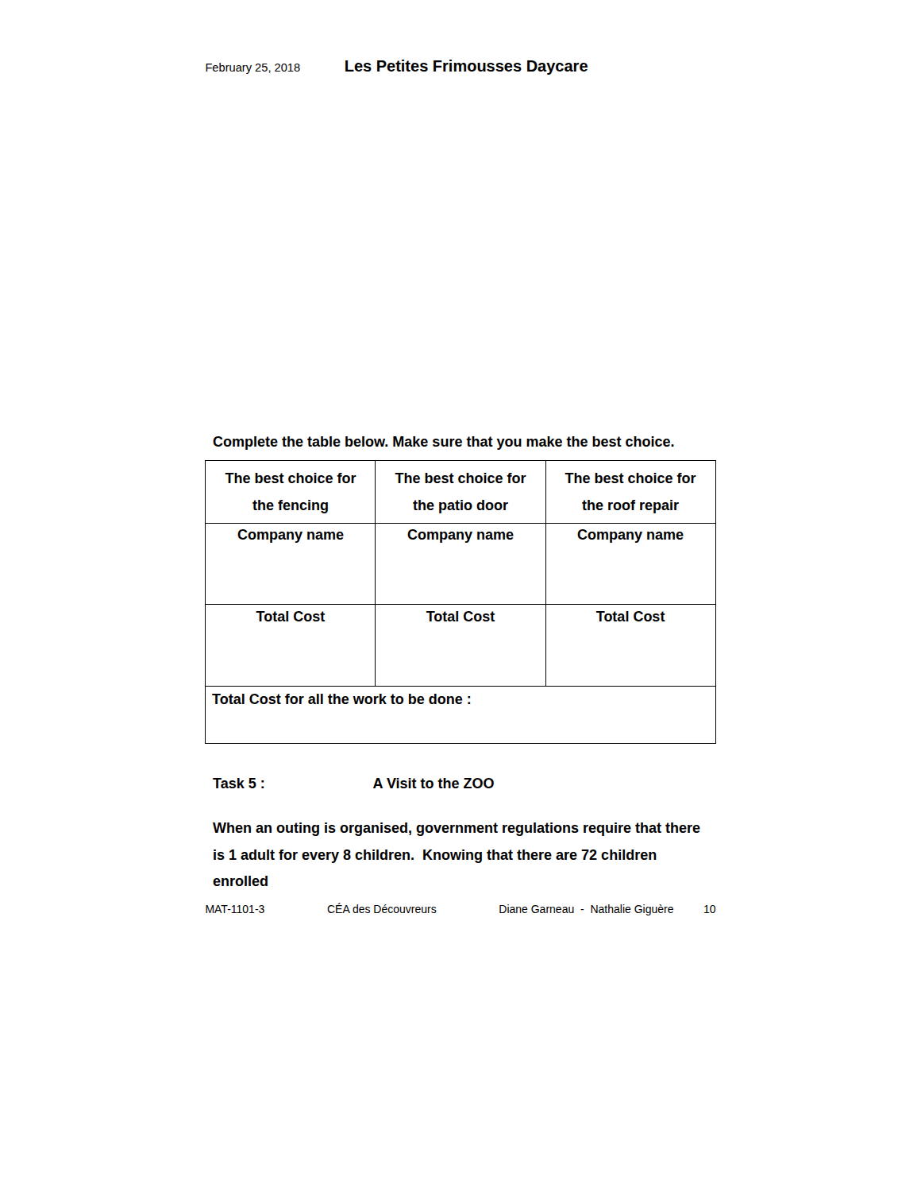February 25, 2018
Les Petites Frimousses Daycare
Complete the table below. Make sure that you make the best choice.
| The best choice for the fencing | The best choice for the patio door | The best choice for the roof repair |
| Company name | Company name | Company name |
| Total Cost | Total Cost | Total Cost |
| Total Cost for all the work to be done : |
Task 5 : A Visit to the ZOO
When an outing is organised, government regulations require that there is 1 adult for every 8 children. Knowing that there are 72 children enrolled
MAT-1101-3
CÉA des Découvreurs
Diane Garneau - Nathalie Giguère
10